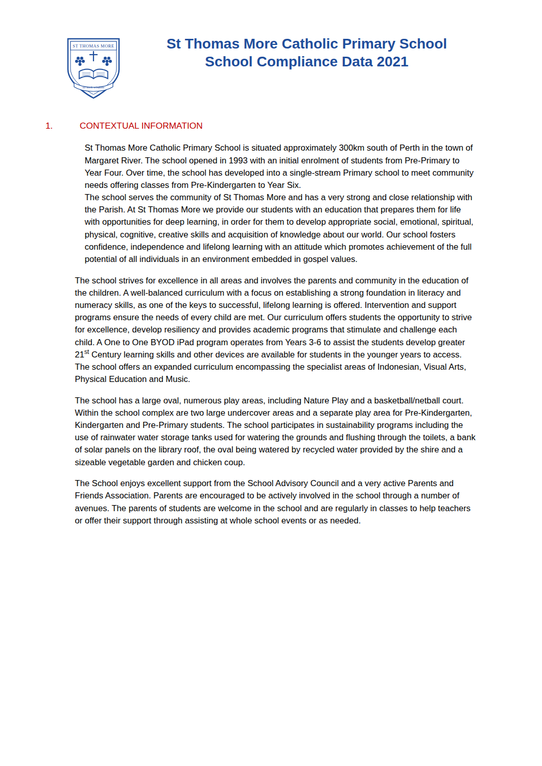ST THOMAS MORE to seek wisdom
St Thomas More Catholic Primary School
School Compliance Data 2021
1. CONTEXTUAL INFORMATION
St Thomas More Catholic Primary School is situated approximately 300km south of Perth in the town of Margaret River. The school opened in 1993 with an initial enrolment of students from Pre-Primary to Year Four. Over time, the school has developed into a single-stream Primary school to meet community needs offering classes from Pre-Kindergarten to Year Six.
The school serves the community of St Thomas More and has a very strong and close relationship with the Parish. At St Thomas More we provide our students with an education that prepares them for life with opportunities for deep learning, in order for them to develop appropriate social, emotional, spiritual, physical, cognitive, creative skills and acquisition of knowledge about our world. Our school fosters confidence, independence and lifelong learning with an attitude which promotes achievement of the full potential of all individuals in an environment embedded in gospel values.
The school strives for excellence in all areas and involves the parents and community in the education of the children. A well-balanced curriculum with a focus on establishing a strong foundation in literacy and numeracy skills, as one of the keys to successful, lifelong learning is offered. Intervention and support programs ensure the needs of every child are met. Our curriculum offers students the opportunity to strive for excellence, develop resiliency and provides academic programs that stimulate and challenge each child. A One to One BYOD iPad program operates from Years 3-6 to assist the students develop greater 21st Century learning skills and other devices are available for students in the younger years to access. The school offers an expanded curriculum encompassing the specialist areas of Indonesian, Visual Arts, Physical Education and Music.
The school has a large oval, numerous play areas, including Nature Play and a basketball/netball court. Within the school complex are two large undercover areas and a separate play area for Pre-Kindergarten, Kindergarten and Pre-Primary students. The school participates in sustainability programs including the use of rainwater water storage tanks used for watering the grounds and flushing through the toilets, a bank of solar panels on the library roof, the oval being watered by recycled water provided by the shire and a sizeable vegetable garden and chicken coup.
The School enjoys excellent support from the School Advisory Council and a very active Parents and Friends Association. Parents are encouraged to be actively involved in the school through a number of avenues. The parents of students are welcome in the school and are regularly in classes to help teachers or offer their support through assisting at whole school events or as needed.